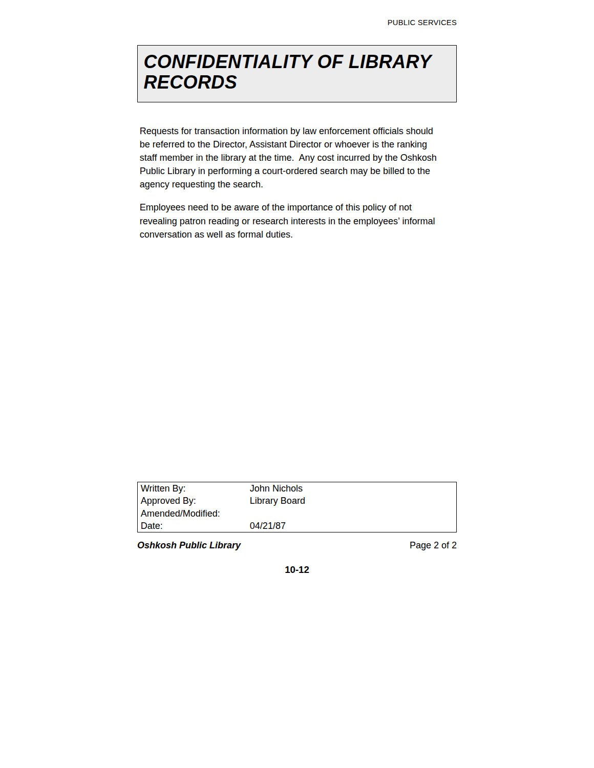PUBLIC SERVICES
CONFIDENTIALITY OF LIBRARY RECORDS
Requests for transaction information by law enforcement officials should be referred to the Director, Assistant Director or whoever is the ranking staff member in the library at the time. Any cost incurred by the Oshkosh Public Library in performing a court-ordered search may be billed to the agency requesting the search.
Employees need to be aware of the importance of this policy of not revealing patron reading or research interests in the employees’ informal conversation as well as formal duties.
| Written By: | John Nichols |
| Approved By: | Library Board |
| Amended/Modified: | |
| Date: | 04/21/87 |
Oshkosh Public Library
Page 2 of 2
10-12